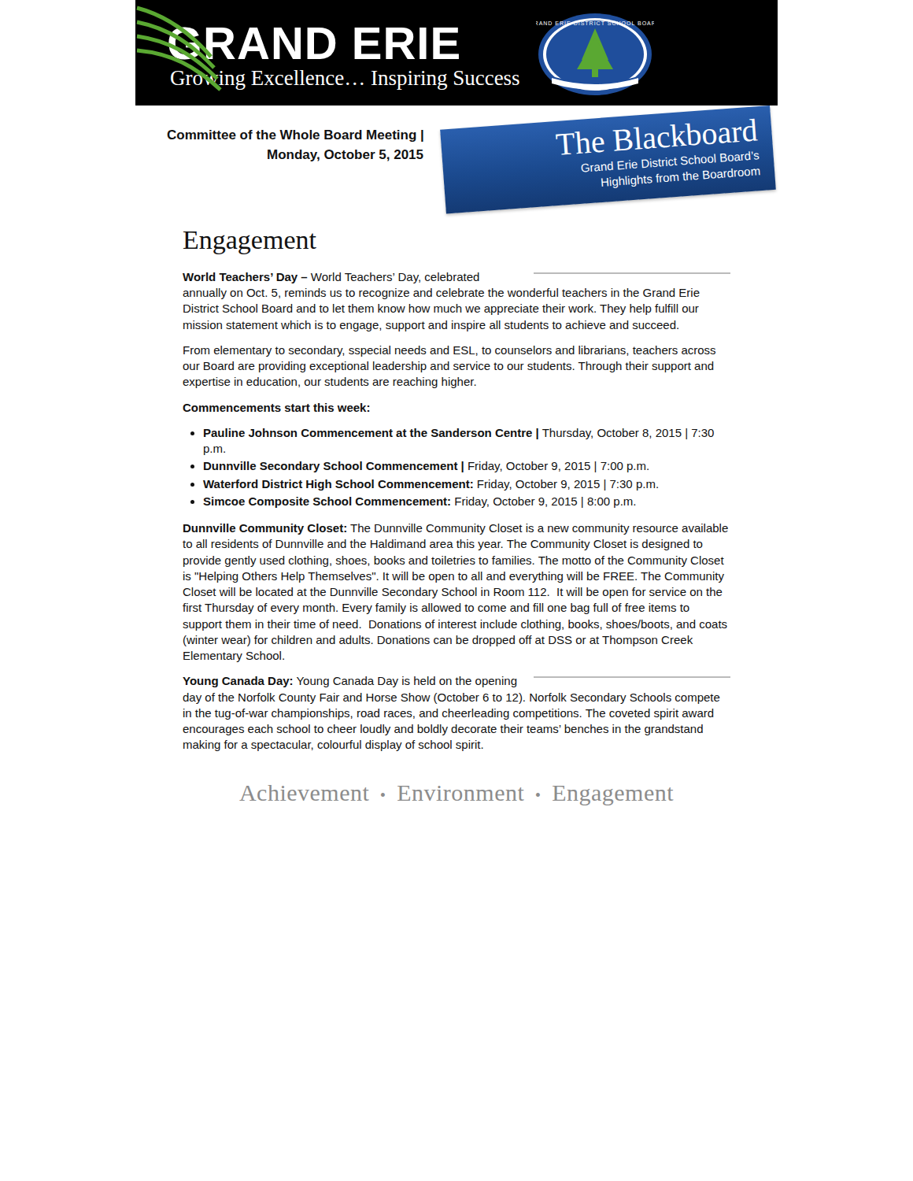Grand Erie
Growing Excellence… Inspiring Success
GRAND ERIE DISTRICT SCHOOL BOARD
Committee of the Whole Board Meeting | Monday, October 5, 2015
The Blackboard
Grand Erie District School Board’s
Highlights from the Boardroom
Engagement
World Teachers’ Day – World Teachers’ Day, celebrated annually on Oct. 5, reminds us to recognize and celebrate the wonderful teachers in the Grand Erie District School Board and to let them know how much we appreciate their work. They help fulfill our mission statement which is to engage, support and inspire all students to achieve and succeed.
From elementary to secondary, sspecial needs and ESL, to counselors and librarians, teachers across our Board are providing exceptional leadership and service to our students. Through their support and expertise in education, our students are reaching higher.
Commencements start this week:
Pauline Johnson Commencement at the Sanderson Centre | Thursday, October 8, 2015 | 7:30 p.m.
Dunnville Secondary School Commencement | Friday, October 9, 2015 | 7:00 p.m.
Waterford District High School Commencement: Friday, October 9, 2015 | 7:30 p.m.
Simcoe Composite School Commencement: Friday, October 9, 2015 | 8:00 p.m.
Dunnville Community Closet: The Dunnville Community Closet is a new community resource available to all residents of Dunnville and the Haldimand area this year. The Community Closet is designed to provide gently used clothing, shoes, books and toiletries to families. The motto of the Community Closet is "Helping Others Help Themselves". It will be open to all and everything will be FREE. The Community Closet will be located at the Dunnville Secondary School in Room 112. It will be open for service on the first Thursday of every month. Every family is allowed to come and fill one bag full of free items to support them in their time of need. Donations of interest include clothing, books, shoes/boots, and coats (winter wear) for children and adults. Donations can be dropped off at DSS or at Thompson Creek Elementary School.
Young Canada Day: Young Canada Day is held on the opening day of the Norfolk County Fair and Horse Show (October 6 to 12). Norfolk Secondary Schools compete in the tug-of-war championships, road races, and cheerleading competitions. The coveted spirit award encourages each school to cheer loudly and boldly decorate their teams’ benches in the grandstand making for a spectacular, colourful display of school spirit.
Achievement • Environment • Engagement